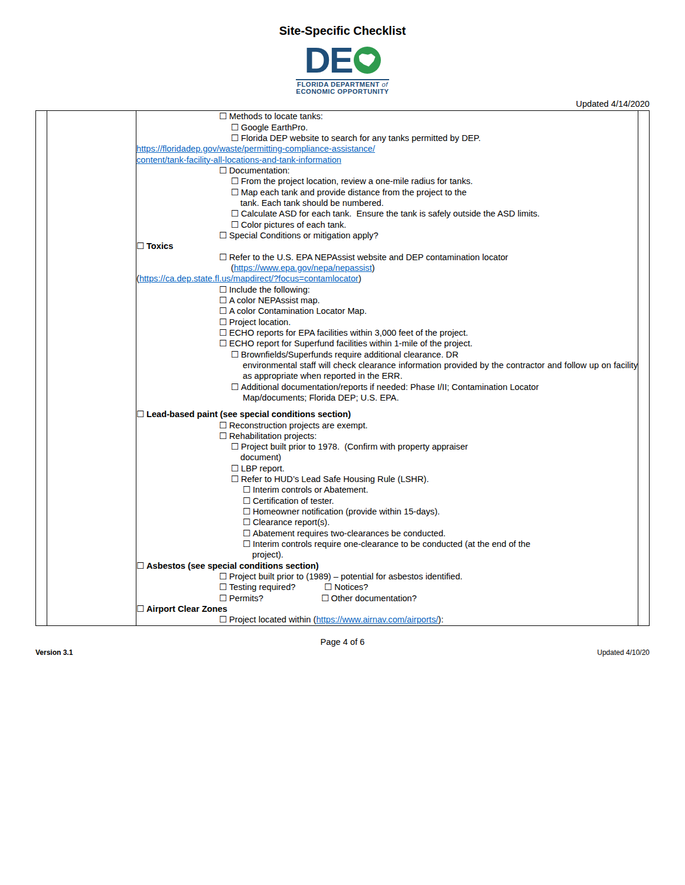Site-Specific Checklist
DE
FLORIDA DEPARTMENT of
ECONOMIC OPPORTUNITY
Updated 4/14/2020
| | | Methods to locate tanks: Google EarthPro. Florida DEP website to search for any tanks permitted by DEP. https://floridadep.gov/waste/permitting-compliance-assistance/ content/tank-facility-all-locations-and-tank-information Documentation: From the project location, review a one-mile radius for tanks. Map each tank and provide distance from the project to the tank. Each tank should be numbered. Calculate ASD for each tank. Ensure the tank is safely outside the ASD limits. Color pictures of each tank. Special Conditions or mitigation apply? Toxics Refer to the U.S. EPA NEPAssist website and DEP contamination locator ( https://www.epa.gov/nepa/nepassist ) ( https://ca.dep.state.fl.us/mapdirect/?focus=contamlocator ) Include the following: A color NEPAssist map. A color Contamination Locator Map. Project location. ECHO reports for EPA facilities within 3,000 feet of the project. ECHO report for Superfund facilities within 1-mile of the project. Brownfields/Superfunds require additional clearance. DR environmental staff will check clearance information provided by the contractor and follow up on facility as appropriate when reported in the ERR. Additional documentation/reports if needed: Phase I/II; Contamination Locator Map/documents; Florida DEP; U.S. EPA. Lead-based paint (see special conditions section) Reconstruction projects are exempt. Rehabilitation projects: Project built prior to 1978. (Confirm with property appraiser document) LBP report. Refer to HUD’s Lead Safe Housing Rule (LSHR). Interim controls or Abatement. Certification of tester. Homeowner notification (provide within 15-days). Clearance report(s). Abatement requires two-clearances be conducted. Interim controls require one-clearance to be conducted (at the end of the project). Asbestos (see special conditions section) Project built prior to (1989) – potential for asbestos identified. Testing required? Notices? Permits? Other documentation? Airport Clear Zones Project located within ( https://www.airnav.com/airports/ ): | |
Page 4 of 6
Version 3.1
Updated 4/10/20